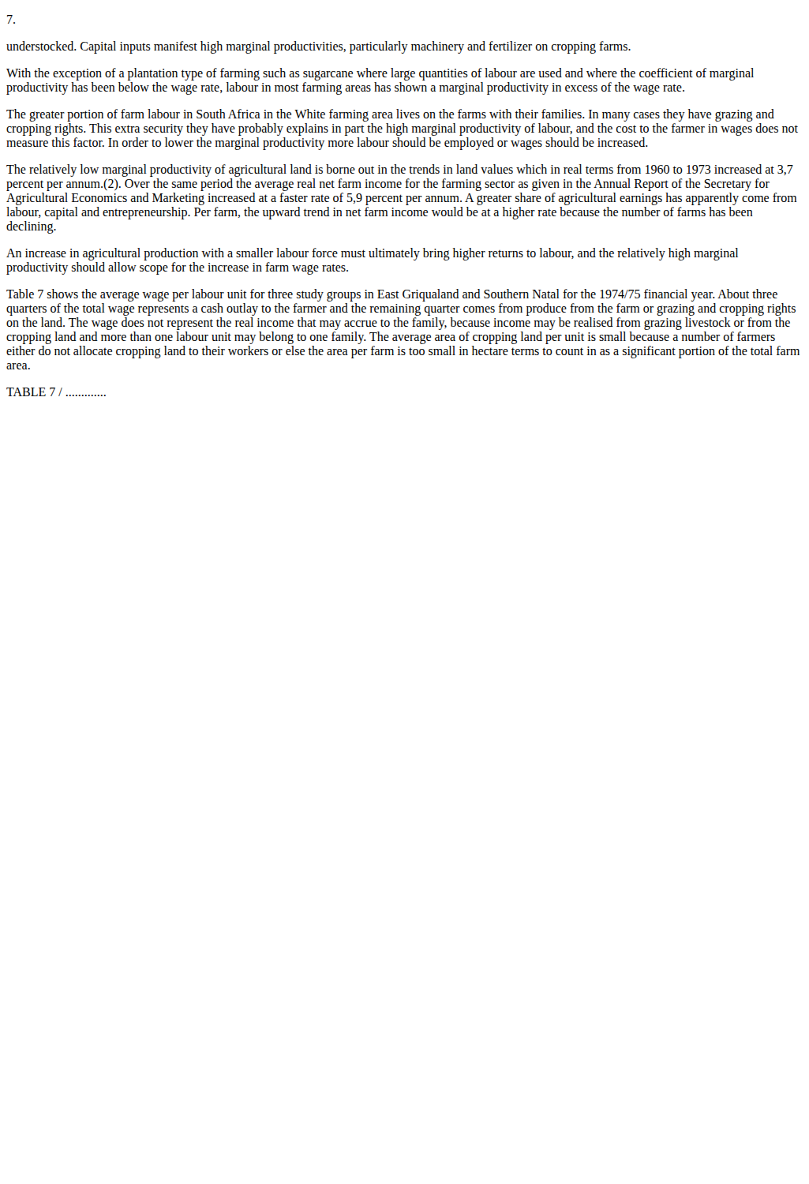7.
understocked. Capital inputs manifest high marginal productivities, particularly machinery and fertilizer on cropping farms.
With the exception of a plantation type of farming such as sugarcane where large quantities of labour are used and where the coefficient of marginal productivity has been below the wage rate, labour in most farming areas has shown a marginal productivity in excess of the wage rate.
The greater portion of farm labour in South Africa in the White farming area lives on the farms with their families. In many cases they have grazing and cropping rights. This extra security they have probably explains in part the high marginal productivity of labour, and the cost to the farmer in wages does not measure this factor. In order to lower the marginal productivity more labour should be employed or wages should be increased.
The relatively low marginal productivity of agricultural land is borne out in the trends in land values which in real terms from 1960 to 1973 increased at 3,7 percent per annum.(2). Over the same period the average real net farm income for the farming sector as given in the Annual Report of the Secretary for Agricultural Economics and Marketing increased at a faster rate of 5,9 percent per annum. A greater share of agricultural earnings has apparently come from labour, capital and entrepreneurship. Per farm, the upward trend in net farm income would be at a higher rate because the number of farms has been declining.
An increase in agricultural production with a smaller labour force must ultimately bring higher returns to labour, and the relatively high marginal productivity should allow scope for the increase in farm wage rates.
Table 7 shows the average wage per labour unit for three study groups in East Griqualand and Southern Natal for the 1974/75 financial year. About three quarters of the total wage represents a cash outlay to the farmer and the remaining quarter comes from produce from the farm or grazing and cropping rights on the land. The wage does not represent the real income that may accrue to the family, because income may be realised from grazing livestock or from the cropping land and more than one labour unit may belong to one family. The average area of cropping land per unit is small because a number of farmers either do not allocate cropping land to their workers or else the area per farm is too small in hectare terms to count in as a significant portion of the total farm area.
TABLE 7 / .............